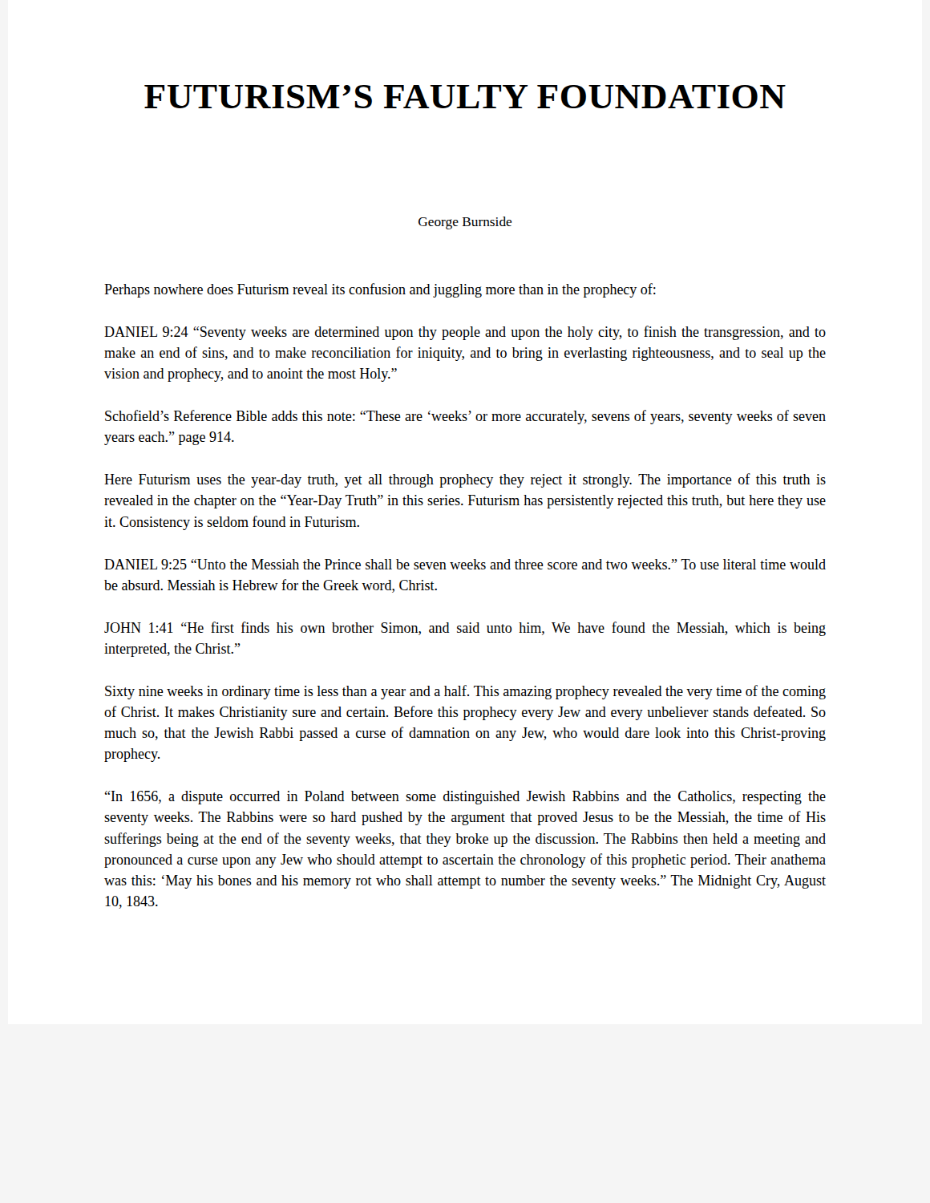FUTURISM’S FAULTY FOUNDATION
George Burnside
Perhaps nowhere does Futurism reveal its confusion and juggling more than in the prophecy of:
DANIEL 9:24 “Seventy weeks are determined upon thy people and upon the holy city, to finish the transgression, and to make an end of sins, and to make reconciliation for iniquity, and to bring in everlasting righteousness, and to seal up the vision and prophecy, and to anoint the most Holy.”
Schofield’s Reference Bible adds this note: “These are ‘weeks’ or more accurately, sevens of years, seventy weeks of seven years each.” page 914.
Here Futurism uses the year-day truth, yet all through prophecy they reject it strongly. The importance of this truth is revealed in the chapter on the “Year-Day Truth” in this series. Futurism has persistently rejected this truth, but here they use it. Consistency is seldom found in Futurism.
DANIEL 9:25 “Unto the Messiah the Prince shall be seven weeks and three score and two weeks.” To use literal time would be absurd. Messiah is Hebrew for the Greek word, Christ.
JOHN 1:41 “He first finds his own brother Simon, and said unto him, We have found the Messiah, which is being interpreted, the Christ.”
Sixty nine weeks in ordinary time is less than a year and a half. This amazing prophecy revealed the very time of the coming of Christ. It makes Christianity sure and certain. Before this prophecy every Jew and every unbeliever stands defeated. So much so, that the Jewish Rabbi passed a curse of damnation on any Jew, who would dare look into this Christ-proving prophecy.
“In 1656, a dispute occurred in Poland between some distinguished Jewish Rabbins and the Catholics, respecting the seventy weeks. The Rabbins were so hard pushed by the argument that proved Jesus to be the Messiah, the time of His sufferings being at the end of the seventy weeks, that they broke up the discussion. The Rabbins then held a meeting and pronounced a curse upon any Jew who should attempt to ascertain the chronology of this prophetic period. Their anathema was this: ‘May his bones and his memory rot who shall attempt to number the seventy weeks.” The Midnight Cry, August 10, 1843.